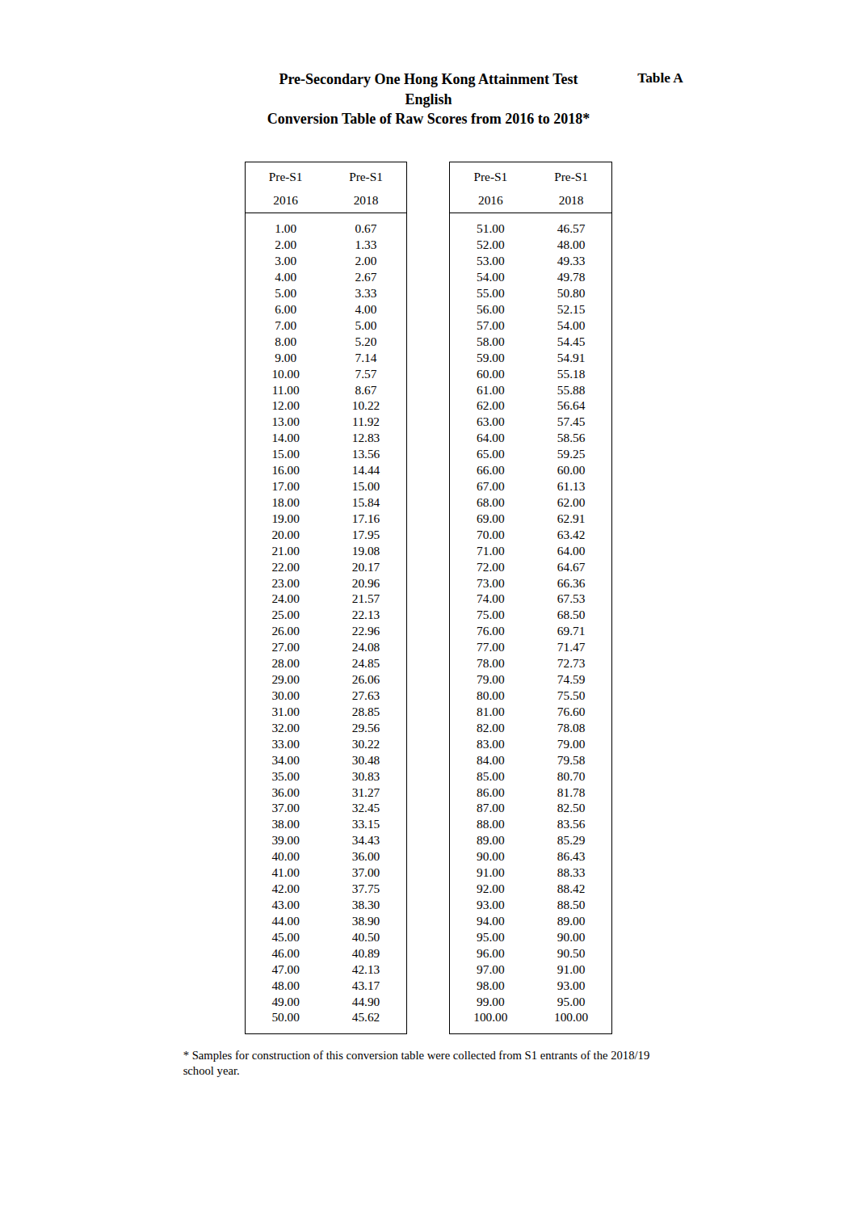Table A
Pre-Secondary One Hong Kong Attainment Test English Conversion Table of Raw Scores from 2016 to 2018*
| Pre-S1 | Pre-S1 |
| --- | --- |
| 2016 | 2018 |
| 1.00 | 0.67 |
| 2.00 | 1.33 |
| 3.00 | 2.00 |
| 4.00 | 2.67 |
| 5.00 | 3.33 |
| 6.00 | 4.00 |
| 7.00 | 5.00 |
| 8.00 | 5.20 |
| 9.00 | 7.14 |
| 10.00 | 7.57 |
| 11.00 | 8.67 |
| 12.00 | 10.22 |
| 13.00 | 11.92 |
| 14.00 | 12.83 |
| 15.00 | 13.56 |
| 16.00 | 14.44 |
| 17.00 | 15.00 |
| 18.00 | 15.84 |
| 19.00 | 17.16 |
| 20.00 | 17.95 |
| 21.00 | 19.08 |
| 22.00 | 20.17 |
| 23.00 | 20.96 |
| 24.00 | 21.57 |
| 25.00 | 22.13 |
| 26.00 | 22.96 |
| 27.00 | 24.08 |
| 28.00 | 24.85 |
| 29.00 | 26.06 |
| 30.00 | 27.63 |
| 31.00 | 28.85 |
| 32.00 | 29.56 |
| 33.00 | 30.22 |
| 34.00 | 30.48 |
| 35.00 | 30.83 |
| 36.00 | 31.27 |
| 37.00 | 32.45 |
| 38.00 | 33.15 |
| 39.00 | 34.43 |
| 40.00 | 36.00 |
| 41.00 | 37.00 |
| 42.00 | 37.75 |
| 43.00 | 38.30 |
| 44.00 | 38.90 |
| 45.00 | 40.50 |
| 46.00 | 40.89 |
| 47.00 | 42.13 |
| 48.00 | 43.17 |
| 49.00 | 44.90 |
| 50.00 | 45.62 |
| Pre-S1 | Pre-S1 |
| --- | --- |
| 2016 | 2018 |
| 51.00 | 46.57 |
| 52.00 | 48.00 |
| 53.00 | 49.33 |
| 54.00 | 49.78 |
| 55.00 | 50.80 |
| 56.00 | 52.15 |
| 57.00 | 54.00 |
| 58.00 | 54.45 |
| 59.00 | 54.91 |
| 60.00 | 55.18 |
| 61.00 | 55.88 |
| 62.00 | 56.64 |
| 63.00 | 57.45 |
| 64.00 | 58.56 |
| 65.00 | 59.25 |
| 66.00 | 60.00 |
| 67.00 | 61.13 |
| 68.00 | 62.00 |
| 69.00 | 62.91 |
| 70.00 | 63.42 |
| 71.00 | 64.00 |
| 72.00 | 64.67 |
| 73.00 | 66.36 |
| 74.00 | 67.53 |
| 75.00 | 68.50 |
| 76.00 | 69.71 |
| 77.00 | 71.47 |
| 78.00 | 72.73 |
| 79.00 | 74.59 |
| 80.00 | 75.50 |
| 81.00 | 76.60 |
| 82.00 | 78.08 |
| 83.00 | 79.00 |
| 84.00 | 79.58 |
| 85.00 | 80.70 |
| 86.00 | 81.78 |
| 87.00 | 82.50 |
| 88.00 | 83.56 |
| 89.00 | 85.29 |
| 90.00 | 86.43 |
| 91.00 | 88.33 |
| 92.00 | 88.42 |
| 93.00 | 88.50 |
| 94.00 | 89.00 |
| 95.00 | 90.00 |
| 96.00 | 90.50 |
| 97.00 | 91.00 |
| 98.00 | 93.00 |
| 99.00 | 95.00 |
| 100.00 | 100.00 |
* Samples for construction of this conversion table were collected from S1 entrants of the 2018/19 school year.